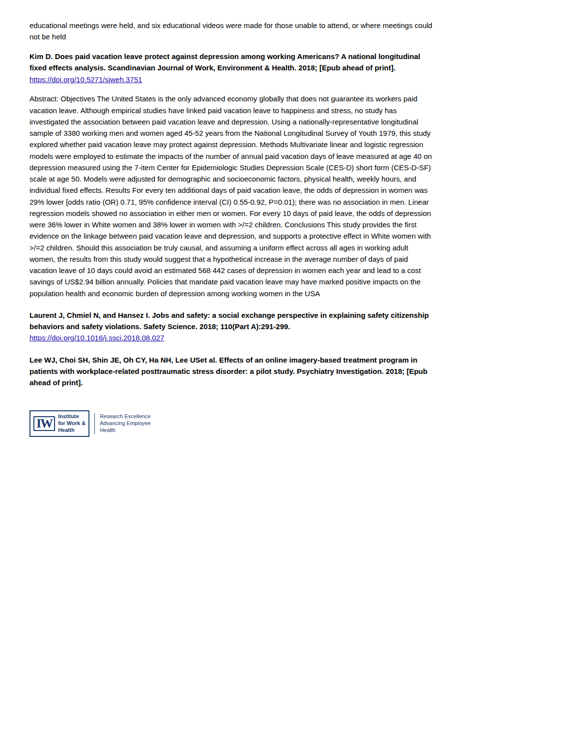educational meetings were held, and six educational videos were made for those unable to attend, or where meetings could not be held
Kim D. Does paid vacation leave protect against depression among working Americans? A national longitudinal fixed effects analysis. Scandinavian Journal of Work, Environment & Health. 2018; [Epub ahead of print].
https://doi.org/10.5271/sjweh.3751
Abstract: Objectives The United States is the only advanced economy globally that does not guarantee its workers paid vacation leave. Although empirical studies have linked paid vacation leave to happiness and stress, no study has investigated the association between paid vacation leave and depression. Using a nationally-representative longitudinal sample of 3380 working men and women aged 45-52 years from the National Longitudinal Survey of Youth 1979, this study explored whether paid vacation leave may protect against depression. Methods Multivariate linear and logistic regression models were employed to estimate the impacts of the number of annual paid vacation days of leave measured at age 40 on depression measured using the 7-item Center for Epidemiologic Studies Depression Scale (CES-D) short form (CES-D-SF) scale at age 50. Models were adjusted for demographic and socioeconomic factors, physical health, weekly hours, and individual fixed effects. Results For every ten additional days of paid vacation leave, the odds of depression in women was 29% lower [odds ratio (OR) 0.71, 95% confidence interval (CI) 0.55-0.92, P=0.01); there was no association in men. Linear regression models showed no association in either men or women. For every 10 days of paid leave, the odds of depression were 36% lower in White women and 38% lower in women with >/=2 children. Conclusions This study provides the first evidence on the linkage between paid vacation leave and depression, and supports a protective effect in White women with >/=2 children. Should this association be truly causal, and assuming a uniform effect across all ages in working adult women, the results from this study would suggest that a hypothetical increase in the average number of days of paid vacation leave of 10 days could avoid an estimated 568 442 cases of depression in women each year and lead to a cost savings of US$2.94 billion annually. Policies that mandate paid vacation leave may have marked positive impacts on the population health and economic burden of depression among working women in the USA
Laurent J, Chmiel N, and Hansez I. Jobs and safety: a social exchange perspective in explaining safety citizenship behaviors and safety violations. Safety Science. 2018; 110(Part A):291-299.
https://doi.org/10.1016/j.ssci.2018.08.027
Lee WJ, Choi SH, Shin JE, Oh CY, Ha NH, Lee USet al. Effects of an online imagery-based treatment program in patients with workplace-related posttraumatic stress disorder: a pilot study. Psychiatry Investigation. 2018; [Epub ahead of print].
IW Institute
for Work &
Health
Research Excellence
Advancing Employee
Health